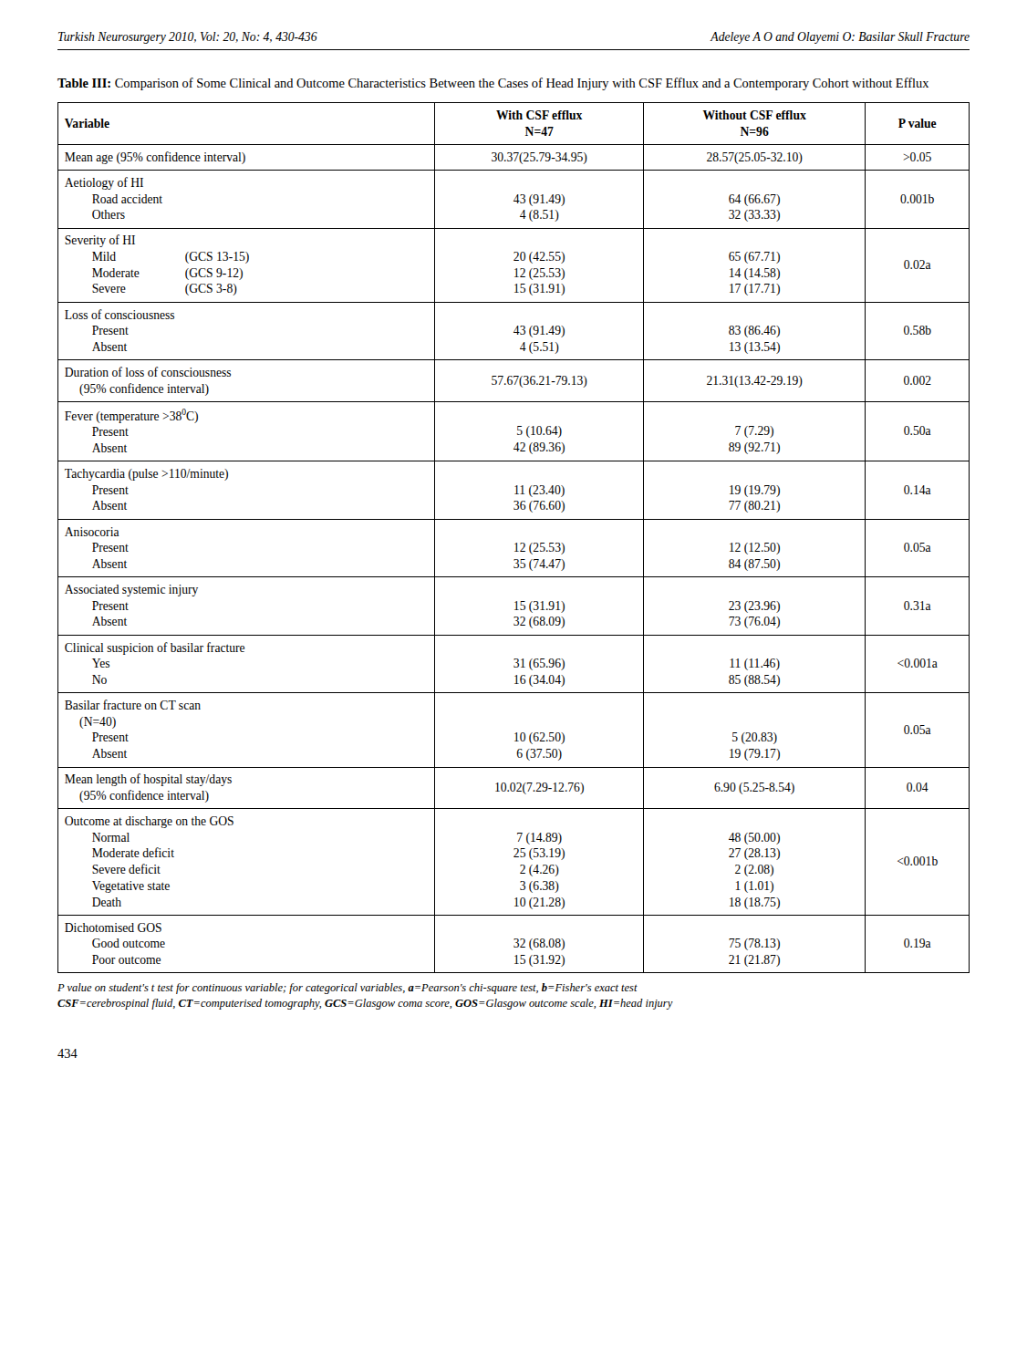Turkish Neurosurgery 2010, Vol: 20, No: 4, 430-436 Adeleye A O and Olayemi O: Basilar Skull Fracture
Table III: Comparison of Some Clinical and Outcome Characteristics Between the Cases of Head Injury with CSF Efflux and a Contemporary Cohort without Efflux
| Variable | With CSF efflux N=47 | Without CSF efflux N=96 | P value |
| --- | --- | --- | --- |
| Mean age (95% confidence interval) | 30.37(25.79-34.95) | 28.57(25.05-32.10) | >0.05 |
| Aetiology of HI Road accident Others | 43 (91.49) 4 (8.51) | 64 (66.67) 32 (33.33) | 0.001b |
| Severity of HI Mild (GCS 13-15) Moderate (GCS 9-12) Severe (GCS 3-8) | 20 (42.55) 12 (25.53) 15 (31.91) | 65 (67.71) 14 (14.58) 17 (17.71) | 0.02a |
| Loss of consciousness Present Absent | 43 (91.49) 4 (5.51) | 83 (86.46) 13 (13.54) | 0.58b |
| Duration of loss of consciousness (95% confidence interval) | 57.67(36.21-79.13) | 21.31(13.42-29.19) | 0.002 |
| Fever (temperature >38 0 C) Present Absent | 5 (10.64) 42 (89.36) | 7 (7.29) 89 (92.71) | 0.50a |
| Tachycardia (pulse >110/minute) Present Absent | 11 (23.40) 36 (76.60) | 19 (19.79) 77 (80.21) | 0.14a |
| Anisocoria Present Absent | 12 (25.53) 35 (74.47) | 12 (12.50) 84 (87.50) | 0.05a |
| Associated systemic injury Present Absent | 15 (31.91) 32 (68.09) | 23 (23.96) 73 (76.04) | 0.31a |
| Clinical suspicion of basilar fracture Yes No | 31 (65.96) 16 (34.04) | 11 (11.46) 85 (88.54) | <0.001a |
| Basilar fracture on CT scan (N=40) Present Absent | 10 (62.50) 6 (37.50) | 5 (20.83) 19 (79.17) | 0.05a |
| Mean length of hospital stay/days (95% confidence interval) | 10.02(7.29-12.76) | 6.90 (5.25-8.54) | 0.04 |
| Outcome at discharge on the GOS Normal Moderate deficit Severe deficit Vegetative state Death | 7 (14.89) 25 (53.19) 2 (4.26) 3 (6.38) 10 (21.28) | 48 (50.00) 27 (28.13) 2 (2.08) 1 (1.01) 18 (18.75) | <0.001b |
| Dichotomised GOS Good outcome Poor outcome | 32 (68.08) 15 (31.92) | 75 (78.13) 21 (21.87) | 0.19a |
P value on student's t test for continuous variable; for categorical variables, a=Pearson's chi-square test, b=Fisher's exact test
CSF=cerebrospinal fluid, CT=computerised tomography, GCS=Glasgow coma score, GOS=Glasgow outcome scale, HI=head injury
434